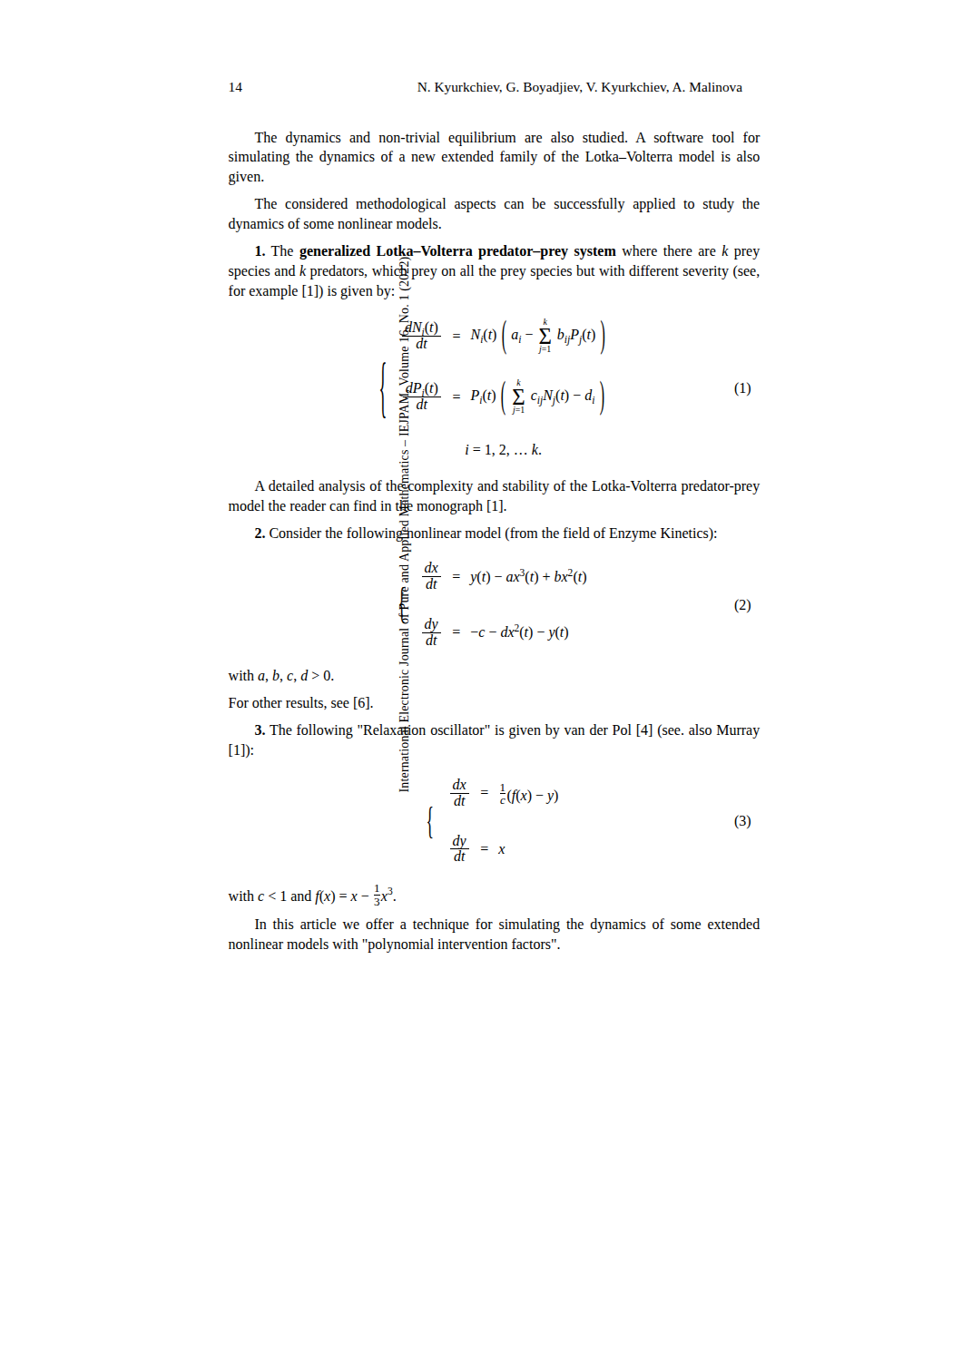International Electronic Journal of Pure and Applied Mathematics – IEJPAM, Volume 16, No. 1 (2022)
14 N. Kyurkchiev, G. Boyadjiev, V. Kyurkchiev, A. Malinova
The dynamics and non-trivial equilibrium are also studied. A software tool for simulating the dynamics of a new extended family of the Lotka–Volterra model is also given.
The considered methodological aspects can be successfully applied to study the dynamics of some nonlinear models.
1. The generalized Lotka–Volterra predator–prey system where there are k prey species and k predators, which prey on all the prey species but with different severity (see, for example [1]) is given by:
{
| dN i ( t ) dt | = | N i ( t ) ( a i − k Σ j =1 b ij P j ( t ) ) |
| dP i ( t ) dt | = | P i ( t ) ( k Σ j =1 c ij N j ( t ) − d i ) |
| i = 1, 2, … k . |
(1)
A detailed analysis of the complexity and stability of the Lotka-Volterra predator-prey model the reader can find in the monograph [1].
2. Consider the following nonlinear model (from the field of Enzyme Kinetics):
{
| dx dt | = | y ( t ) − ax 3 ( t ) + bx 2 ( t ) |
| dy dt | = | − c − dx 2 ( t ) − y ( t ) |
(2)
with a, b, c, d > 0.
For other results, see [6].
3. The following "Relaxation oscillator" is given by van der Pol [4] (see. also Murray [1]):
{
| dx dt | = | 1 c ( f ( x ) − y ) |
| dy dt | = | x |
(3)
with c < 1 and f(x) = x − 13 x3.
In this article we offer a technique for simulating the dynamics of some extended nonlinear models with "polynomial intervention factors".